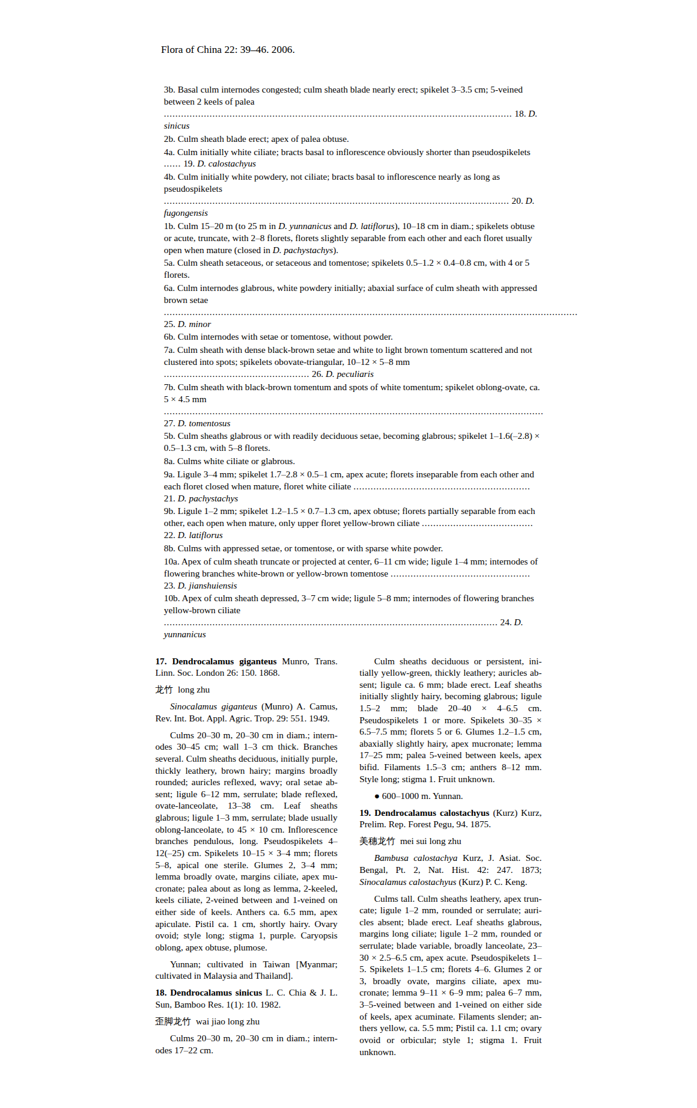Flora of China 22: 39–46. 2006.
3b. Basal culm internodes congested; culm sheath blade nearly erect; spikelet 3–3.5 cm; 5-veined between 2 keels of palea .......................................................................................................................... 18. D. sinicus
2b. Culm sheath blade erect; apex of palea obtuse.
4a. Culm initially white ciliate; bracts basal to inflorescence obviously shorter than pseudospikelets ...... 19. D. calostachyus
4b. Culm initially white powdery, not ciliate; bracts basal to inflorescence nearly as long as pseudospikelets ......................................................................................................................... 20. D. fugongensis
1b. Culm 15–20 m (to 25 m in D. yunnanicus and D. latiflorus), 10–18 cm in diam.; spikelets obtuse or acute, truncate, with 2–8 florets, florets slightly separable from each other and each floret usually open when mature (closed in D. pachystachys).
5a. Culm sheath setaceous, or setaceous and tomentose; spikelets 0.5–1.2 × 0.4–0.8 cm, with 4 or 5 florets.
6a. Culm internodes glabrous, white powdery initially; abaxial surface of culm sheath with appressed brown setae ................................................................................................................................................. 25. D. minor
6b. Culm internodes with setae or tomentose, without powder.
7a. Culm sheath with dense black-brown setae and white to light brown tomentum scattered and not clustered into spots; spikelets obovate-triangular, 10–12 × 5–8 mm ................................................... 26. D. peculiaris
7b. Culm sheath with black-brown tomentum and spots of white tomentum; spikelet oblong-ovate, ca. 5 × 4.5 mm ..................................................................................................................................... 27. D. tomentosus
5b. Culm sheaths glabrous or with readily deciduous setae, becoming glabrous; spikelet 1–1.6(–2.8) × 0.5–1.3 cm, with 5–8 florets.
8a. Culms white ciliate or glabrous.
9a. Ligule 3–4 mm; spikelet 1.7–2.8 × 0.5–1 cm, apex acute; florets inseparable from each other and each floret closed when mature, floret white ciliate .............................................................. 21. D. pachystachys
9b. Ligule 1–2 mm; spikelet 1.2–1.5 × 0.7–1.3 cm, apex obtuse; florets partially separable from each other, each open when mature, only upper floret yellow-brown ciliate ....................................... 22. D. latiflorus
8b. Culms with appressed setae, or tomentose, or with sparse white powder.
10a. Apex of culm sheath truncate or projected at center, 6–11 cm wide; ligule 1–4 mm; internodes of flowering branches white-brown or yellow-brown tomentose ................................................. 23. D. jianshuiensis
10b. Apex of culm sheath depressed, 3–7 cm wide; ligule 5–8 mm; internodes of flowering branches yellow-brown ciliate ..................................................................................................................... 24. D. yunnanicus
17. Dendrocalamus giganteus Munro, Trans. Linn. Soc. London 26: 150. 1868.
龙竹 long zhu
Sinocalamus giganteus (Munro) A. Camus, Rev. Int. Bot. Appl. Agric. Trop. 29: 551. 1949.
Culms 20–30 m, 20–30 cm in diam.; internodes 30–45 cm; wall 1–3 cm thick. Branches several. Culm sheaths deciduous, initially purple, thickly leathery, brown hairy; margins broadly rounded; auricles reflexed, wavy; oral setae absent; ligule 6–12 mm, serrulate; blade reflexed, ovate-lanceolate, 13–38 cm. Leaf sheaths glabrous; ligule 1–3 mm, serrulate; blade usually oblong-lanceolate, to 45 × 10 cm. Inflorescence branches pendulous, long. Pseudospikelets 4–12(–25) cm. Spikelets 10–15 × 3–4 mm; florets 5–8, apical one sterile. Glumes 2, 3–4 mm; lemma broadly ovate, margins ciliate, apex mucronate; palea about as long as lemma, 2-keeled, keels ciliate, 2-veined between and 1-veined on either side of keels. Anthers ca. 6.5 mm, apex apiculate. Pistil ca. 1 cm, shortly hairy. Ovary ovoid; style long; stigma 1, purple. Caryopsis oblong, apex obtuse, plumose.
Yunnan; cultivated in Taiwan [Myanmar; cultivated in Malaysia and Thailand].
18. Dendrocalamus sinicus L. C. Chia & J. L. Sun, Bamboo Res. 1(1): 10. 1982.
歪脚龙竹 wai jiao long zhu
Culms 20–30 m, 20–30 cm in diam.; internodes 17–22 cm.
Culm sheaths deciduous or persistent, initially yellow-green, thickly leathery; auricles absent; ligule ca. 6 mm; blade erect. Leaf sheaths initially slightly hairy, becoming glabrous; ligule 1.5–2 mm; blade 20–40 × 4–6.5 cm. Pseudospikelets 1 or more. Spikelets 30–35 × 6.5–7.5 mm; florets 5 or 6. Glumes 1.2–1.5 cm, abaxially slightly hairy, apex mucronate; lemma 17–25 mm; palea 5-veined between keels, apex bifid. Filaments 1.5–3 cm; anthers 8–12 mm. Style long; stigma 1. Fruit unknown.
● 600–1000 m. Yunnan.
19. Dendrocalamus calostachyus (Kurz) Kurz, Prelim. Rep. Forest Pegu, 94. 1875.
美穗龙竹 mei sui long zhu
Bambusa calostachya Kurz, J. Asiat. Soc. Bengal, Pt. 2, Nat. Hist. 42: 247. 1873; Sinocalamus calostachyus (Kurz) P. C. Keng.
Culms tall. Culm sheaths leathery, apex truncate; ligule 1–2 mm, rounded or serrulate; auricles absent; blade erect. Leaf sheaths glabrous, margins long ciliate; ligule 1–2 mm, rounded or serrulate; blade variable, broadly lanceolate, 23–30 × 2.5–6.5 cm, apex acute. Pseudospikelets 1–5. Spikelets 1–1.5 cm; florets 4–6. Glumes 2 or 3, broadly ovate, margins ciliate, apex mucronate; lemma 9–11 × 6–9 mm; palea 6–7 mm, 3–5-veined between and 1-veined on either side of keels, apex acuminate. Filaments slender; anthers yellow, ca. 5.5 mm; Pistil ca. 1.1 cm; ovary ovoid or orbicular; style 1; stigma 1. Fruit unknown.